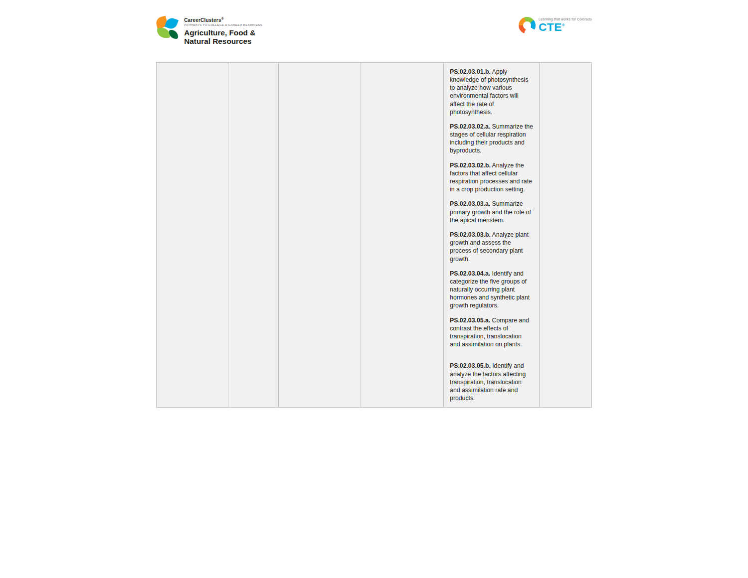CareerClusters®
PATHWAYS TO COLLEGE & CAREER READINESS
Agriculture, Food &
Natural Resources
Learning that works for Colorado
CTE®
| | | | | PS.02.03.01.b. Apply knowledge of photosynthesis to analyze how various environmental factors will affect the rate of photosynthesis. PS.02.03.02.a. Summarize the stages of cellular respiration including their products and byproducts. PS.02.03.02.b. Analyze the factors that affect cellular respiration processes and rate in a crop production setting. PS.02.03.03.a. Summarize primary growth and the role of the apical meristem. PS.02.03.03.b. Analyze plant growth and assess the process of secondary plant growth. PS.02.03.04.a. Identify and categorize the five groups of naturally occurring plant hormones and synthetic plant growth regulators. PS.02.03.05.a. Compare and contrast the effects of transpiration, translocation and assimilation on plants. PS.02.03.05.b. Identify and analyze the factors affecting transpiration, translocation and assimilation rate and products. | |